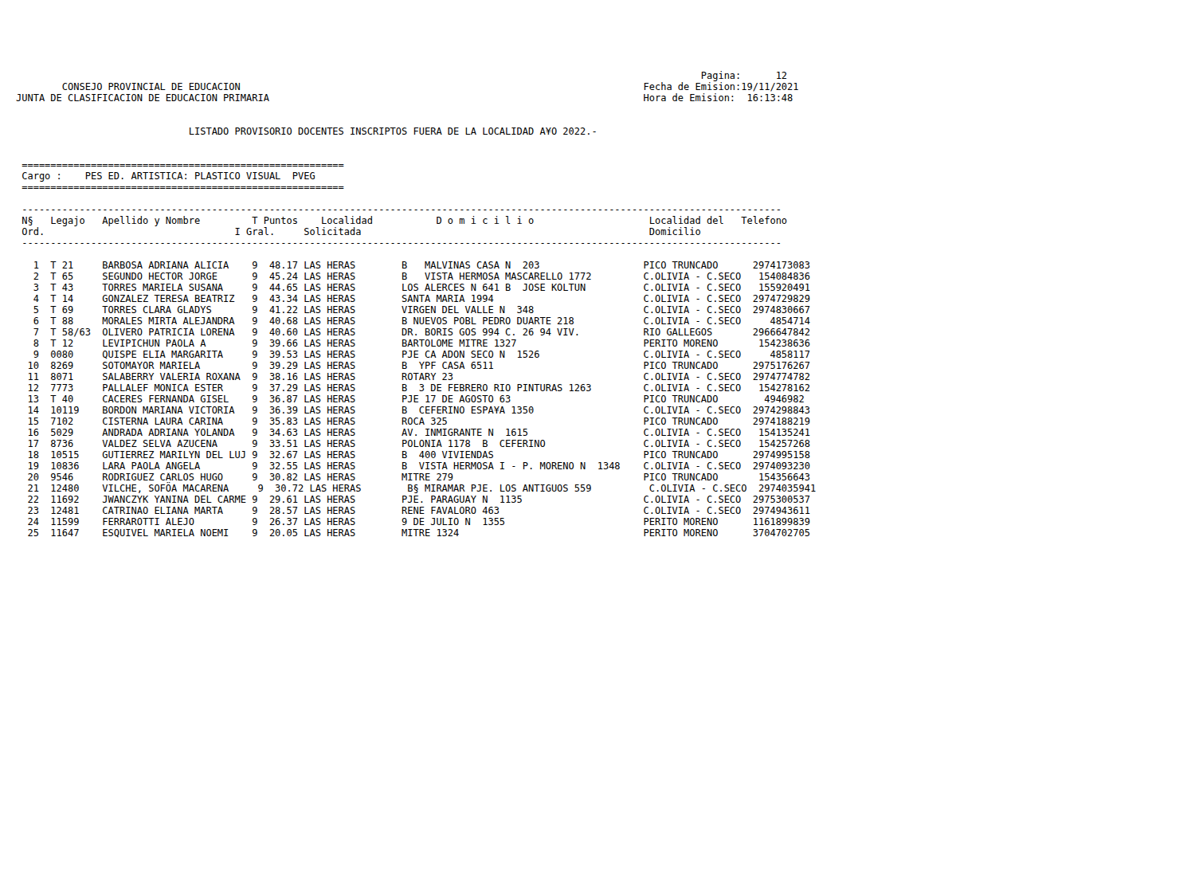Pagina:      12
        CONSEJO PROVINCIAL DE EDUCACION                                                                      Fecha de Emision:19/11/2021
JUNTA DE CLASIFICACION DE EDUCACION PRIMARIA                                                                 Hora de Emision:  16:13:48


                              LISTADO PROVISORIO DOCENTES INSCRIPTOS FUERA DE LA LOCALIDAD A¥O 2022.-


 ========================================================
 Cargo :    PES ED. ARTISTICA: PLASTICO VISUAL  PVEG
 ========================================================

 ------------------------------------------------------------------------------------------------------------------------------------
 N§   Legajo   Apellido y Nombre         T Puntos    Localidad           D o m i c i l i o                    Localidad del   Telefono
 Ord.                                 I Gral.     Solicitada                                                  Domicilio
 ------------------------------------------------------------------------------------------------------------------------------------

   1  T 21     BARBOSA ADRIANA ALICIA    9  48.17 LAS HERAS        B   MALVINAS CASA N  203                  PICO TRUNCADO      2974173083
   2  T 65     SEGUNDO HECTOR JORGE      9  45.24 LAS HERAS        B   VISTA HERMOSA MASCARELLO 1772         C.OLIVIA - C.SECO   154084836
   3  T 43     TORRES MARIELA SUSANA     9  44.65 LAS HERAS        LOS ALERCES N 641 B  JOSE KOLTUN          C.OLIVIA - C.SECO   155920491
   4  T 14     GONZALEZ TERESA BEATRIZ   9  43.34 LAS HERAS        SANTA MARIA 1994                          C.OLIVIA - C.SECO  2974729829
   5  T 69     TORRES CLARA GLADYS       9  41.22 LAS HERAS        VIRGEN DEL VALLE N  348                   C.OLIVIA - C.SECO  2974830667
   6  T 88     MORALES MIRTA ALEJANDRA   9  40.68 LAS HERAS        B NUEVOS POBL PEDRO DUARTE 218            C.OLIVIA - C.SECO     4854714
   7  T 58/63  OLIVERO PATRICIA LORENA   9  40.60 LAS HERAS        DR. BORIS GOS 994 C. 26 94 VIV.           RIO GALLEGOS       2966647842
   8  T 12     LEVIPICHUN PAOLA A        9  39.66 LAS HERAS        BARTOLOME MITRE 1327                      PERITO MORENO       154238636
   9  0080     QUISPE ELIA MARGARITA     9  39.53 LAS HERAS        PJE CA ADON SECO N  1526                  C.OLIVIA - C.SECO     4858117
  10  8269     SOTOMAYOR MARIELA         9  39.29 LAS HERAS        B  YPF CASA 6511                          PICO TRUNCADO      2975176267
  11  8071     SALABERRY VALERIA ROXANA  9  38.16 LAS HERAS        ROTARY 23                                 C.OLIVIA - C.SECO  2974774782
  12  7773     PALLALEF MONICA ESTER     9  37.29 LAS HERAS        B  3 DE FEBRERO RIO PINTURAS 1263         C.OLIVIA - C.SECO   154278162
  13  T 40     CACERES FERNANDA GISEL    9  36.87 LAS HERAS        PJE 17 DE AGOSTO 63                       PICO TRUNCADO        4946982
  14  10119    BORDON MARIANA VICTORIA   9  36.39 LAS HERAS        B  CEFERINO ESPA¥A 1350                   C.OLIVIA - C.SECO  2974298843
  15  7102     CISTERNA LAURA CARINA     9  35.83 LAS HERAS        ROCA 325                                  PICO TRUNCADO      2974188219
  16  5029     ANDRADA ADRIANA YOLANDA   9  34.63 LAS HERAS        AV. INMIGRANTE N  1615                    C.OLIVIA - C.SECO   154135241
  17  8736     VALDEZ SELVA AZUCENA      9  33.51 LAS HERAS        POLONIA 1178  B  CEFERINO                 C.OLIVIA - C.SECO   154257268
  18  10515    GUTIERREZ MARILYN DEL LUJ 9  32.67 LAS HERAS        B  400 VIVIENDAS                          PICO TRUNCADO      2974995158
  19  10836    LARA PAOLA ANGELA         9  32.55 LAS HERAS        B  VISTA HERMOSA I - P. MORENO N  1348    C.OLIVIA - C.SECO  2974093230
  20  9546     RODRIGUEZ CARLOS HUGO     9  30.82 LAS HERAS        MITRE 279                                 PICO TRUNCADO       154356643
  21  12480    VILCHE, SOFÖA MACARENA     9  30.72 LAS HERAS        B§ MIRAMAR PJE. LOS ANTIGUOS 559          C.OLIVIA - C.SECO  2974035941
  22  11692    JWANCZYK YANINA DEL CARME 9  29.61 LAS HERAS        PJE. PARAGUAY N  1135                     C.OLIVIA - C.SECO  2975300537
  23  12481    CATRINAO ELIANA MARTA     9  28.57 LAS HERAS        RENE FAVALORO 463                         C.OLIVIA - C.SECO  2974943611
  24  11599    FERRAROTTI ALEJO          9  26.37 LAS HERAS        9 DE JULIO N  1355                        PERITO MORENO      1161899839
  25  11647    ESQUIVEL MARIELA NOEMI    9  20.05 LAS HERAS        MITRE 1324                                PERITO MORENO      3704702705